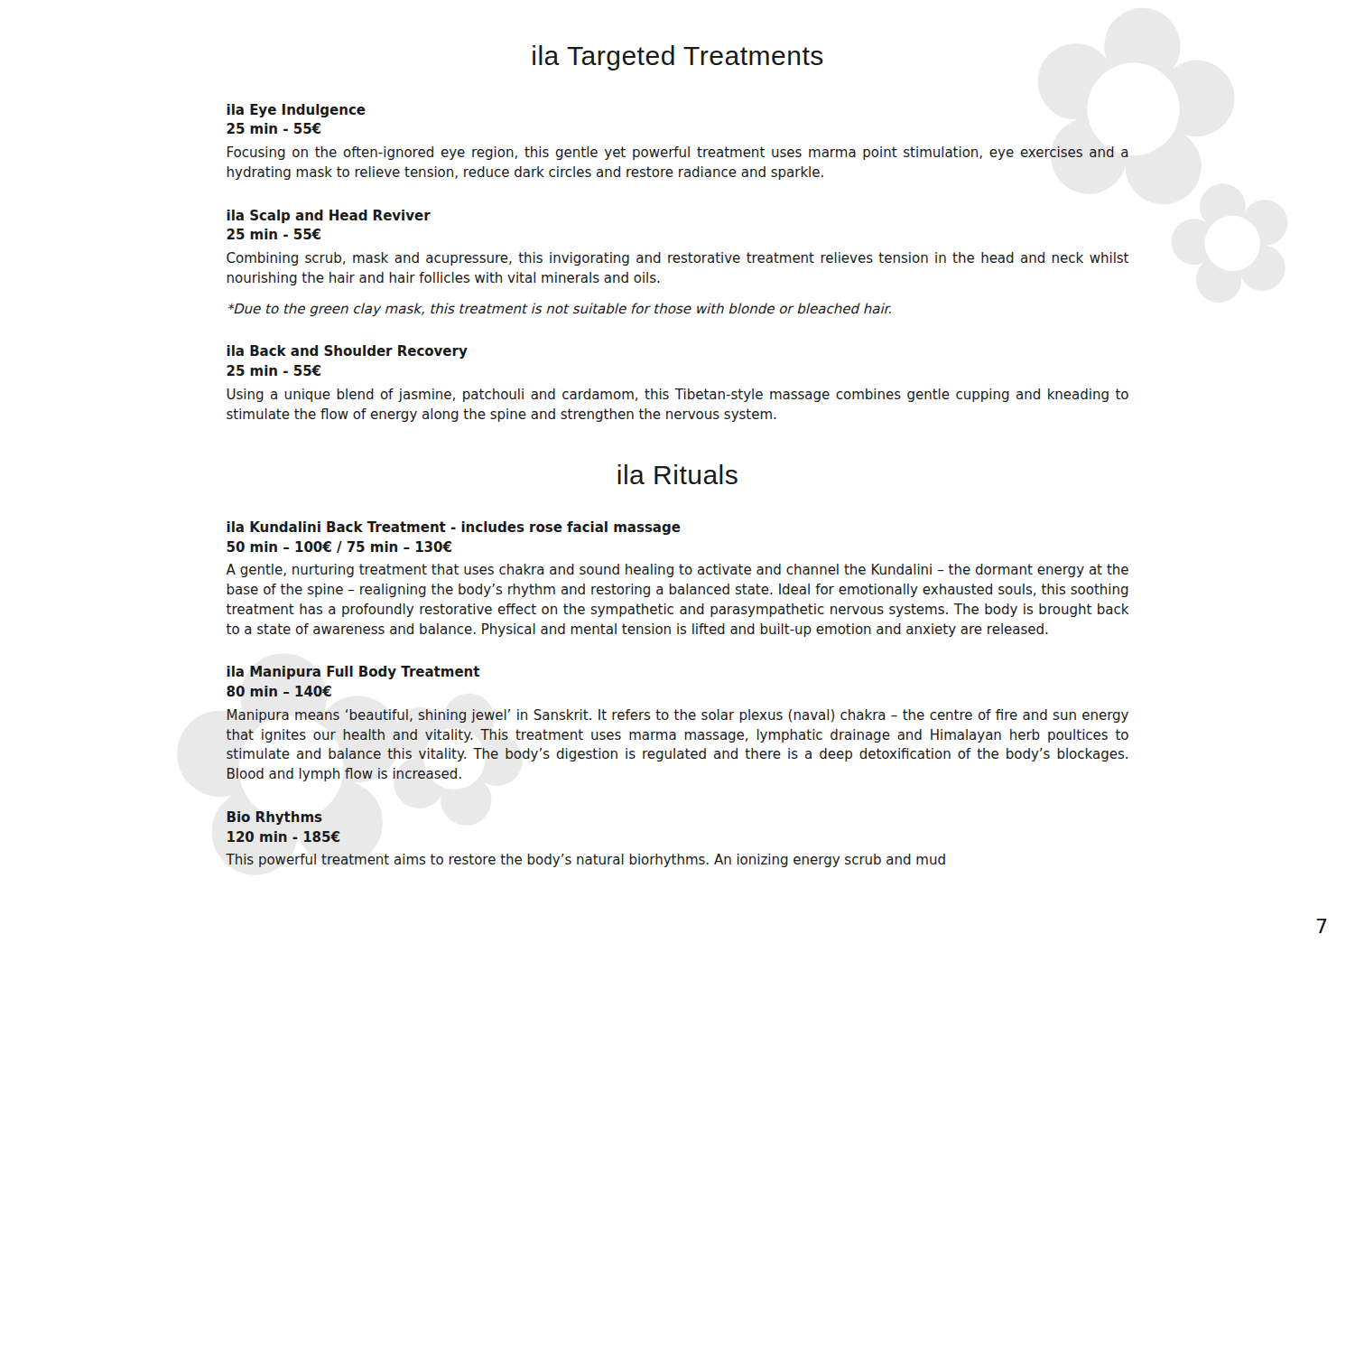✿
✿
✿
✿
ila Targeted Treatments
ila Eye Indulgence
25 min - 55€
Focusing on the often-ignored eye region, this gentle yet powerful treatment uses marma point stimulation, eye exercises and a hydrating mask to relieve tension, reduce dark circles and restore radiance and sparkle.
ila Scalp and Head Reviver
25 min - 55€
Combining scrub, mask and acupressure, this invigorating and restorative treatment relieves tension in the head and neck whilst nourishing the hair and hair follicles with vital minerals and oils.
*Due to the green clay mask, this treatment is not suitable for those with blonde or bleached hair.
ila Back and Shoulder Recovery
25 min - 55€
Using a unique blend of jasmine, patchouli and cardamom, this Tibetan-style massage combines gentle cupping and kneading to stimulate the flow of energy along the spine and strengthen the nervous system.
ila Rituals
ila Kundalini Back Treatment - includes rose facial massage
50 min – 100€ / 75 min – 130€
A gentle, nurturing treatment that uses chakra and sound healing to activate and channel the Kundalini – the dormant energy at the base of the spine – realigning the body’s rhythm and restoring a balanced state. Ideal for emotionally exhausted souls, this soothing treatment has a profoundly restorative effect on the sympathetic and parasympathetic nervous systems. The body is brought back to a state of awareness and balance. Physical and mental tension is lifted and built-up emotion and anxiety are released.
ila Manipura Full Body Treatment
80 min – 140€
Manipura means ‘beautiful, shining jewel’ in Sanskrit. It refers to the solar plexus (naval) chakra – the centre of fire and sun energy that ignites our health and vitality. This treatment uses marma massage, lymphatic drainage and Himalayan herb poultices to stimulate and balance this vitality. The body’s digestion is regulated and there is a deep detoxification of the body’s blockages. Blood and lymph flow is increased.
Bio Rhythms
120 min - 185€
This powerful treatment aims to restore the body’s natural biorhythms. An ionizing energy scrub and mud
7